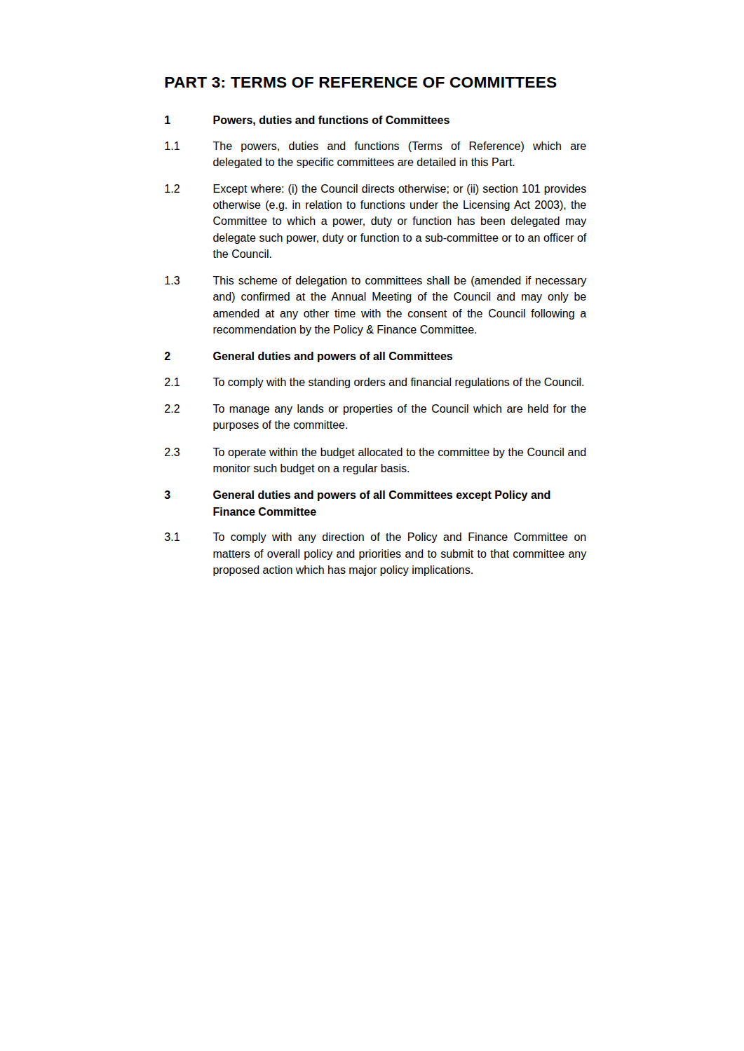PART 3: TERMS OF REFERENCE OF COMMITTEES
1
Powers, duties and functions of Committees
1.1
The powers, duties and functions (Terms of Reference) which are delegated to the specific committees are detailed in this Part.
1.2
Except where: (i) the Council directs otherwise; or (ii) section 101 provides otherwise (e.g. in relation to functions under the Licensing Act 2003), the Committee to which a power, duty or function has been delegated may delegate such power, duty or function to a sub-committee or to an officer of the Council.
1.3
This scheme of delegation to committees shall be (amended if necessary and) confirmed at the Annual Meeting of the Council and may only be amended at any other time with the consent of the Council following a recommendation by the Policy & Finance Committee.
2
General duties and powers of all Committees
2.1
To comply with the standing orders and financial regulations of the Council.
2.2
To manage any lands or properties of the Council which are held for the purposes of the committee.
2.3
To operate within the budget allocated to the committee by the Council and monitor such budget on a regular basis.
3
General duties and powers of all Committees except Policy and Finance Committee
3.1
To comply with any direction of the Policy and Finance Committee on matters of overall policy and priorities and to submit to that committee any proposed action which has major policy implications.